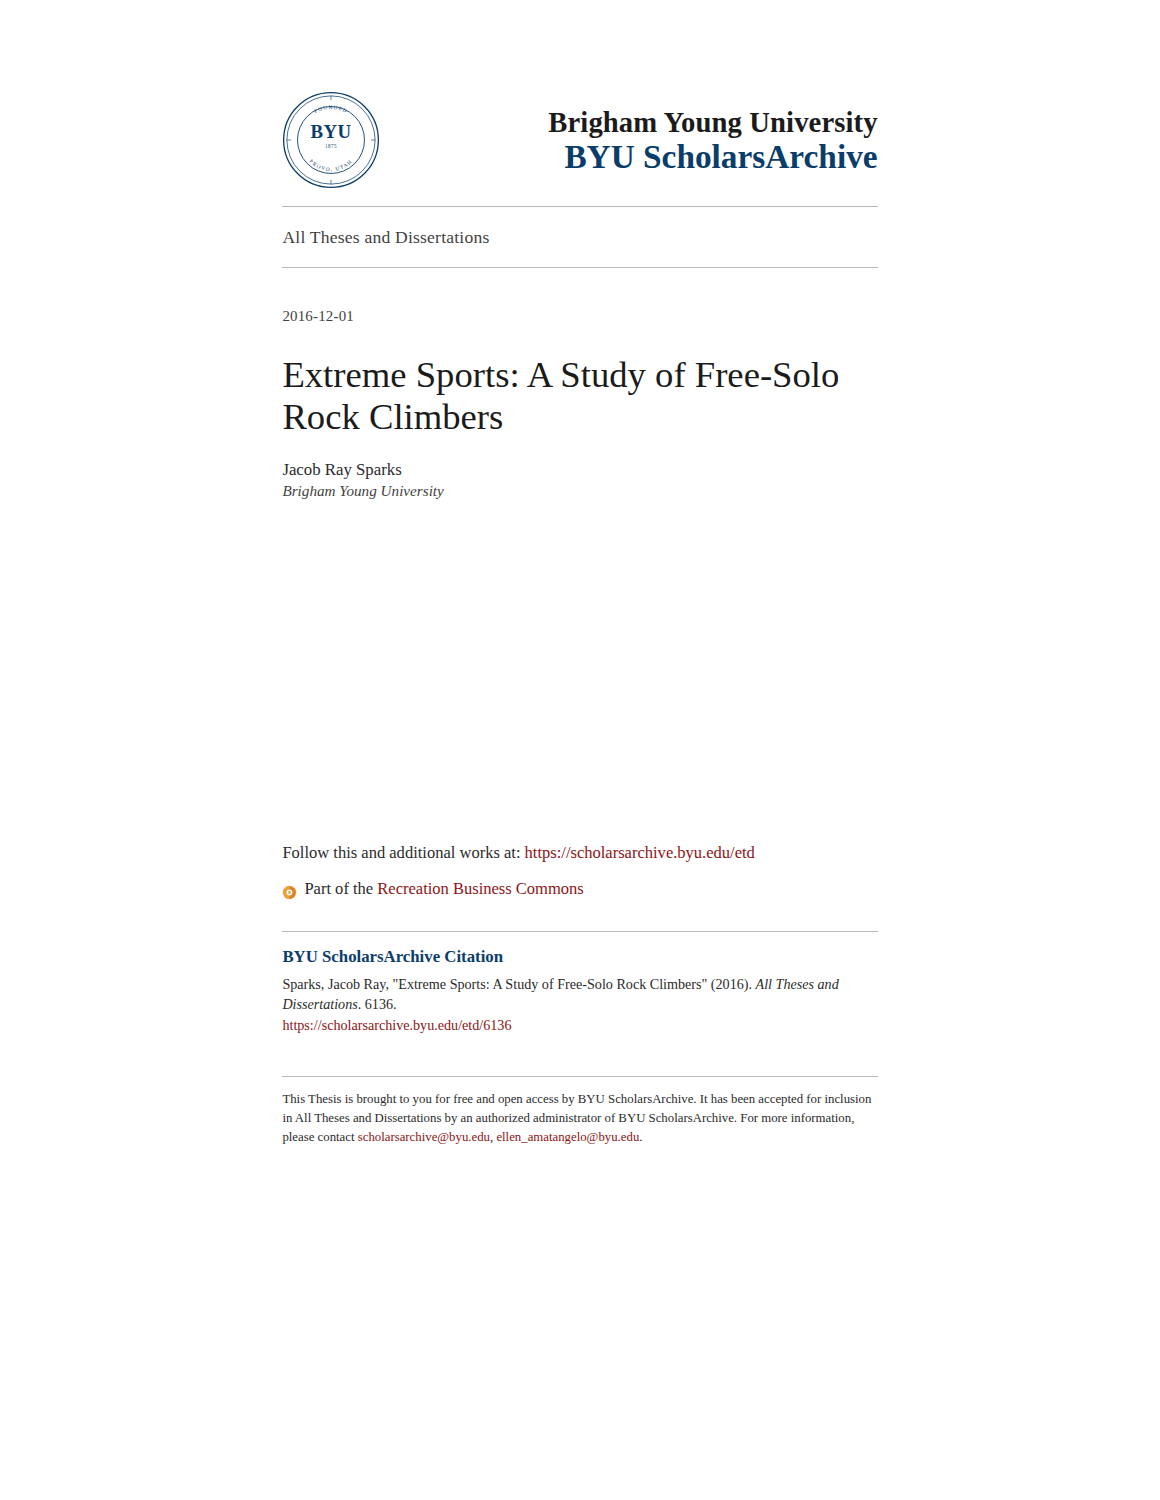BYU 1875 FOUNDED PROVO, UTAH
Brigham Young University
BYU ScholarsArchive
All Theses and Dissertations
2016-12-01
Extreme Sports: A Study of Free-Solo Rock Climbers
Jacob Ray Sparks
Brigham Young University
Follow this and additional works at: https://scholarsarchive.byu.edu/etd
Part of the Recreation Business Commons
BYU ScholarsArchive Citation
Sparks, Jacob Ray, "Extreme Sports: A Study of Free-Solo Rock Climbers" (2016). All Theses and Dissertations. 6136.
https://scholarsarchive.byu.edu/etd/6136
This Thesis is brought to you for free and open access by BYU ScholarsArchive. It has been accepted for inclusion in All Theses and Dissertations by an authorized administrator of BYU ScholarsArchive. For more information, please contact scholarsarchive@byu.edu, ellen_amatangelo@byu.edu.